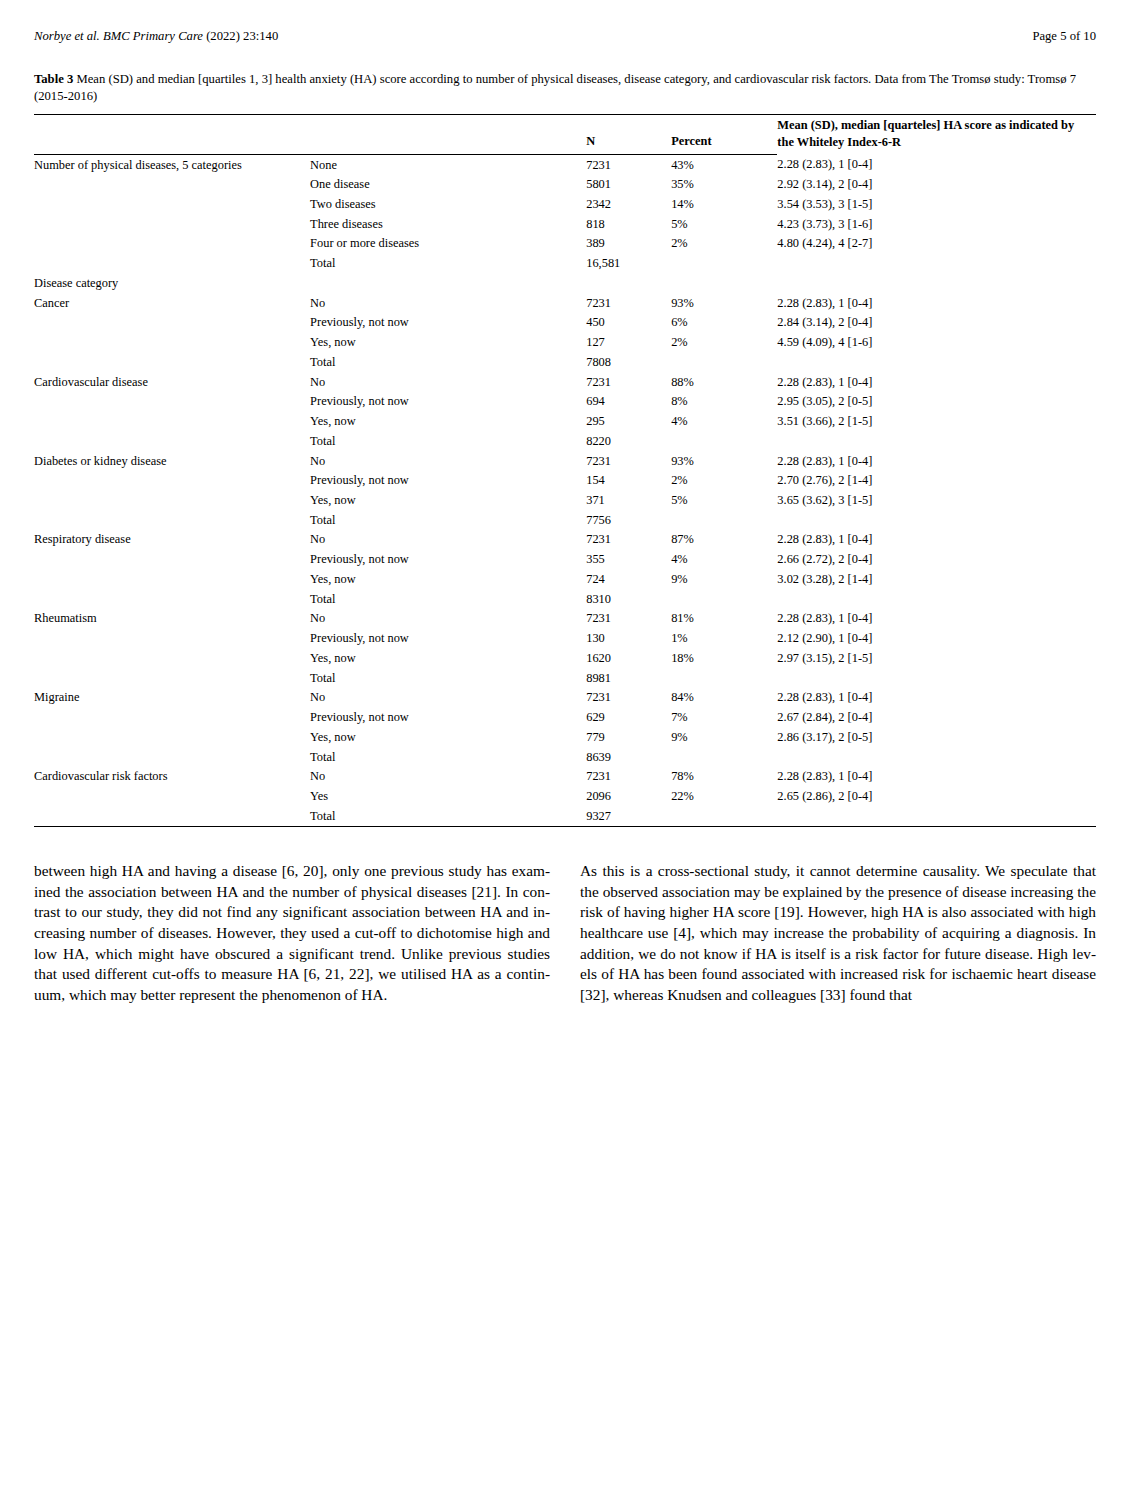Norbye et al. BMC Primary Care (2022) 23:140
Page 5 of 10
Table 3 Mean (SD) and median [quartiles 1, 3] health anxiety (HA) score according to number of physical diseases, disease category, and cardiovascular risk factors. Data from The Tromsø study: Tromsø 7 (2015-2016)
| | | | Mean (SD), median [quarteles] HA score as indicated by the Whiteley Index-6-R |
| --- | --- | --- | --- |
| | | N | Percent |
| Number of physical diseases, 5 categories | None | 7231 | 43% | 2.28 (2.83), 1 [0-4] |
| | One disease | 5801 | 35% | 2.92 (3.14), 2 [0-4] |
| | Two diseases | 2342 | 14% | 3.54 (3.53), 3 [1-5] |
| | Three diseases | 818 | 5% | 4.23 (3.73), 3 [1-6] |
| | Four or more diseases | 389 | 2% | 4.80 (4.24), 4 [2-7] |
| | Total | 16,581 | | |
| Disease category | | | | |
| Cancer | No | 7231 | 93% | 2.28 (2.83), 1 [0-4] |
| | Previously, not now | 450 | 6% | 2.84 (3.14), 2 [0-4] |
| | Yes, now | 127 | 2% | 4.59 (4.09), 4 [1-6] |
| | Total | 7808 | | |
| Cardiovascular disease | No | 7231 | 88% | 2.28 (2.83), 1 [0-4] |
| | Previously, not now | 694 | 8% | 2.95 (3.05), 2 [0-5] |
| | Yes, now | 295 | 4% | 3.51 (3.66), 2 [1-5] |
| | Total | 8220 | | |
| Diabetes or kidney disease | No | 7231 | 93% | 2.28 (2.83), 1 [0-4] |
| | Previously, not now | 154 | 2% | 2.70 (2.76), 2 [1-4] |
| | Yes, now | 371 | 5% | 3.65 (3.62), 3 [1-5] |
| | Total | 7756 | | |
| Respiratory disease | No | 7231 | 87% | 2.28 (2.83), 1 [0-4] |
| | Previously, not now | 355 | 4% | 2.66 (2.72), 2 [0-4] |
| | Yes, now | 724 | 9% | 3.02 (3.28), 2 [1-4] |
| | Total | 8310 | | |
| Rheumatism | No | 7231 | 81% | 2.28 (2.83), 1 [0-4] |
| | Previously, not now | 130 | 1% | 2.12 (2.90), 1 [0-4] |
| | Yes, now | 1620 | 18% | 2.97 (3.15), 2 [1-5] |
| | Total | 8981 | | |
| Migraine | No | 7231 | 84% | 2.28 (2.83), 1 [0-4] |
| | Previously, not now | 629 | 7% | 2.67 (2.84), 2 [0-4] |
| | Yes, now | 779 | 9% | 2.86 (3.17), 2 [0-5] |
| | Total | 8639 | | |
| Cardiovascular risk factors | No | 7231 | 78% | 2.28 (2.83), 1 [0-4] |
| | Yes | 2096 | 22% | 2.65 (2.86), 2 [0-4] |
| | Total | 9327 | | |
between high HA and having a disease [6, 20], only one previous study has examined the association between HA and the number of physical diseases [21]. In contrast to our study, they did not find any significant association between HA and increasing number of diseases. However, they used a cut-off to dichotomise high and low HA, which might have obscured a significant trend. Unlike previous studies that used different cut-offs to measure HA [6, 21, 22], we utilised HA as a continuum, which may better represent the phenomenon of HA.
As this is a cross-sectional study, it cannot determine causality. We speculate that the observed association may be explained by the presence of disease increasing the risk of having higher HA score [19]. However, high HA is also associated with high healthcare use [4], which may increase the probability of acquiring a diagnosis. In addition, we do not know if HA is itself is a risk factor for future disease. High levels of HA has been found associated with increased risk for ischaemic heart disease [32], whereas Knudsen and colleagues [33] found that